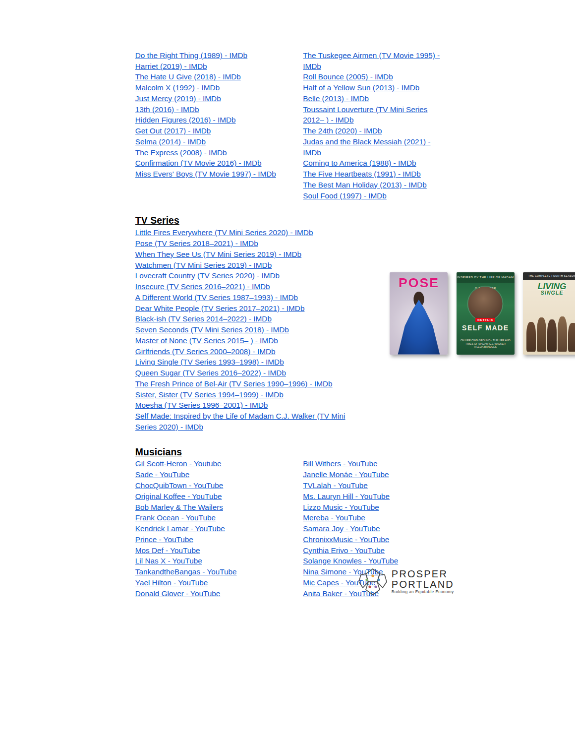Do the Right Thing (1989) - IMDb
Harriet (2019) - IMDb
The Hate U Give (2018) - IMDb
Malcolm X (1992) - IMDb
Just Mercy (2019) - IMDb
13th (2016) - IMDb
Hidden Figures (2016) - IMDb
Get Out (2017) - IMDb
Selma (2014) - IMDb
The Express (2008) - IMDb
Confirmation (TV Movie 2016) - IMDb
Miss Evers' Boys (TV Movie 1997) - IMDb
The Tuskegee Airmen (TV Movie 1995) - IMDb
Roll Bounce (2005) - IMDb
Half of a Yellow Sun (2013) - IMDb
Belle (2013) - IMDb
Toussaint Louverture (TV Mini Series 2012– ) - IMDb
The 24th (2020) - IMDb
Judas and the Black Messiah (2021) - IMDb
Coming to America (1988) - IMDb
The Five Heartbeats (1991) - IMDb
The Best Man Holiday (2013) - IMDb
Soul Food (1997) - IMDb
TV Series
Little Fires Everywhere (TV Mini Series 2020) - IMDb
Pose (TV Series 2018–2021) - IMDb
When They See Us (TV Mini Series 2019) - IMDb
Watchmen (TV Mini Series 2019) - IMDb
Lovecraft Country (TV Series 2020) - IMDb
Insecure (TV Series 2016–2021) - IMDb
A Different World (TV Series 1987–1993) - IMDb
Dear White People (TV Series 2017–2021) - IMDb
Black-ish (TV Series 2014–2022) - IMDb
Seven Seconds (TV Mini Series 2018) - IMDb
Master of None (TV Series 2015– ) - IMDb
Girlfriends (TV Series 2000–2008) - IMDb
Living Single (TV Series 1993–1998) - IMDb
Queen Sugar (TV Series 2016–2022) - IMDb
The Fresh Prince of Bel-Air (TV Series 1990–1996) - IMDb
Sister, Sister (TV Series 1994–1999) - IMDb
Moesha (TV Series 1996–2001) - IMDb
Self Made: Inspired by the Life of Madam C.J. Walker (TV Mini Series 2020) - IMDb
POSE
INSPIRED BY THE LIFE OF MADAM C.J. WALKER
NETFLIX
SELF MADE
ON HER OWN GROUND · THE LIFE AND TIMES OF MADAM C.J. WALKER
A'LELIA BUNDLES
THE COMPLETE FOURTH SEASON
LIVINGSINGLE
Musicians
Gil Scott-Heron - Youtube
Sade - YouTube
ChocQuibTown - YouTube
Original Koffee - YouTube
Bob Marley & The Wailers
Frank Ocean - YouTube
Kendrick Lamar - YouTube
Prince - YouTube
Mos Def - YouTube
Lil Nas X - YouTube
TankandtheBangas - YouTube
Yael Hilton - YouTube
Donald Glover - YouTube
Bill Withers - YouTube
Janelle Monáe - YouTube
TVLalah - YouTube
Ms. Lauryn Hill - YouTube
Lizzo Music - YouTube
Mereba - YouTube
Samara Joy - YouTube
ChronixxMusic - YouTube
Cynthia Erivo - YouTube
Solange Knowles - YouTube
Nina Simone - YouTube
Mic Capes - YouTube
Anita Baker - YouTube
PROSPER
PORTLAND
Building an Equitable Economy